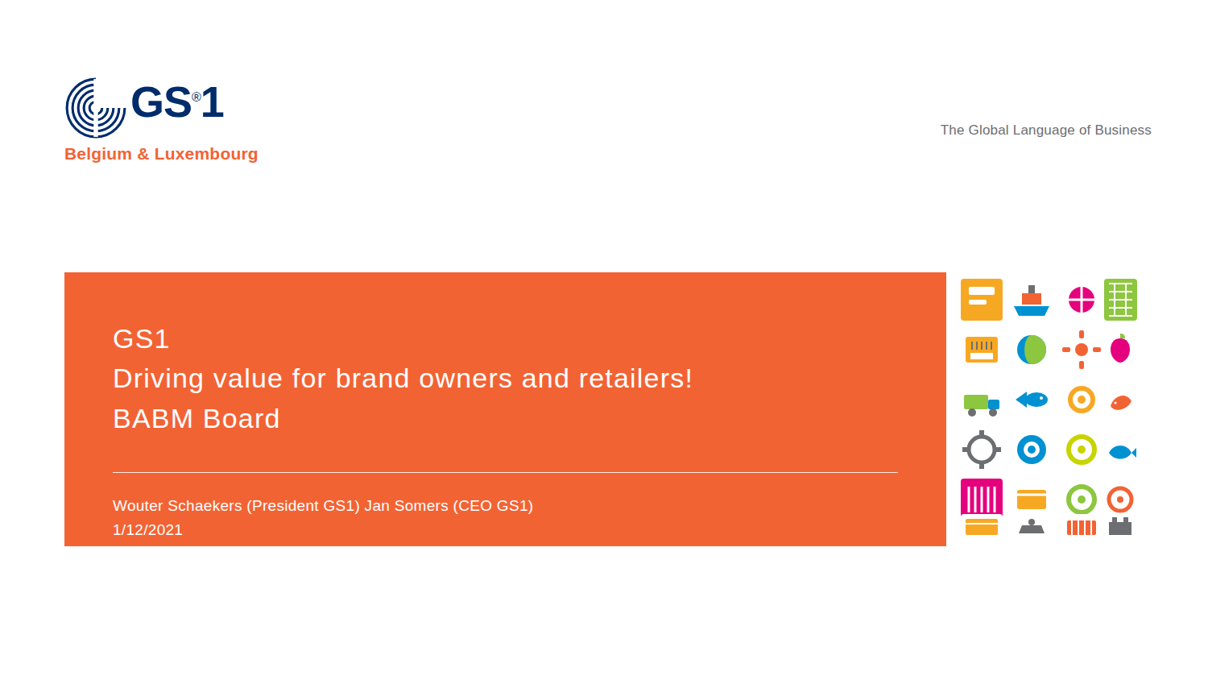GS®1
Belgium & Luxembourg
The Global Language of Business
GS1
Driving value for brand owners and retailers!
BABM Board
Wouter Schaekers (President GS1) Jan Somers (CEO GS1)
1/12/2021